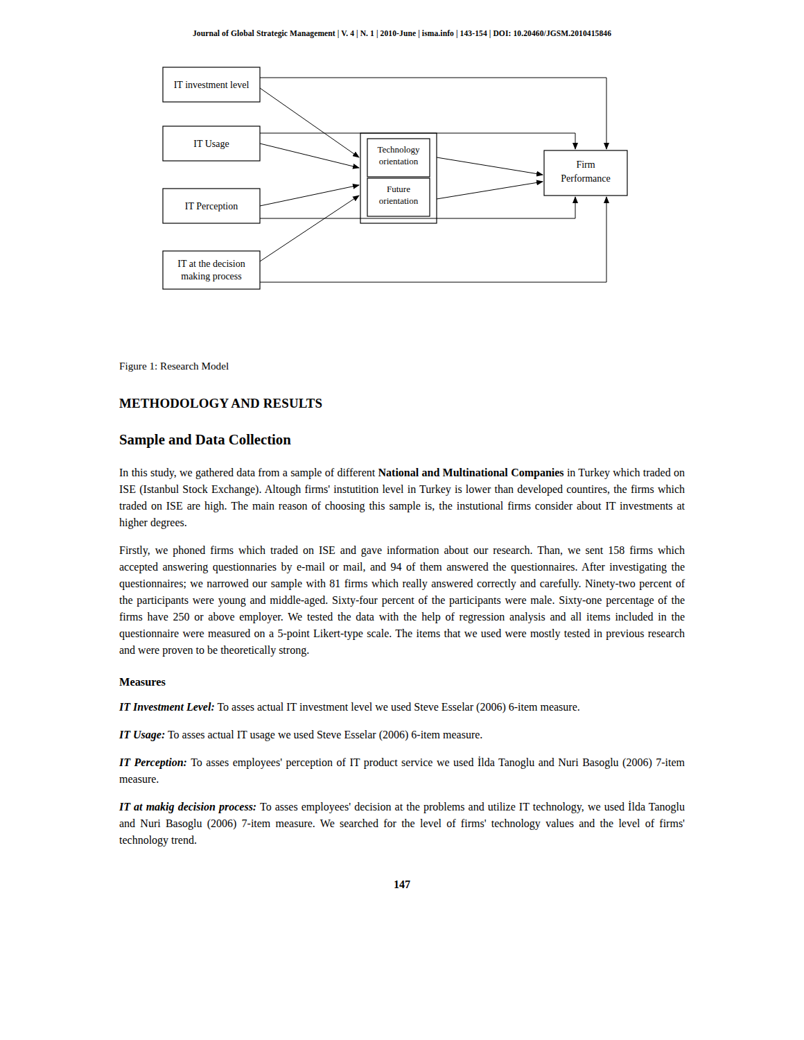Journal of Global Strategic Management | V. 4 | N. 1 | 2010-June | isma.info | 143-154 | DOI: 10.20460/JGSM.2010415846
IT investment level IT Usage IT Perception IT at the decision making process Technology orientation Future orientation Firm Performance
Figure 1: Research Model
METHODOLOGY AND RESULTS
Sample and Data Collection
In this study, we gathered data from a sample of different National and Multinational Companies in Turkey which traded on ISE (Istanbul Stock Exchange). Altough firms' instutition level in Turkey is lower than developed countires, the firms which traded on ISE are high. The main reason of choosing this sample is, the instutional firms consider about IT investments at higher degrees.
Firstly, we phoned firms which traded on ISE and gave information about our research. Than, we sent 158 firms which accepted answering questionnaries by e-mail or mail, and 94 of them answered the questionnaires. After investigating the questionnaires; we narrowed our sample with 81 firms which really answered correctly and carefully. Ninety-two percent of the participants were young and middle-aged. Sixty-four percent of the participants were male. Sixty-one percentage of the firms have 250 or above employer. We tested the data with the help of regression analysis and all items included in the questionnaire were measured on a 5-point Likert-type scale. The items that we used were mostly tested in previous research and were proven to be theoretically strong.
Measures
IT Investment Level: To asses actual IT investment level we used Steve Esselar (2006) 6-item measure.
IT Usage: To asses actual IT usage we used Steve Esselar (2006) 6-item measure.
IT Perception: To asses employees' perception of IT product service we used İlda Tanoglu and Nuri Basoglu (2006) 7-item measure.
IT at makig decision process: To asses employees' decision at the problems and utilize IT technology, we used İlda Tanoglu and Nuri Basoglu (2006) 7-item measure. We searched for the level of firms' technology values and the level of firms' technology trend.
147